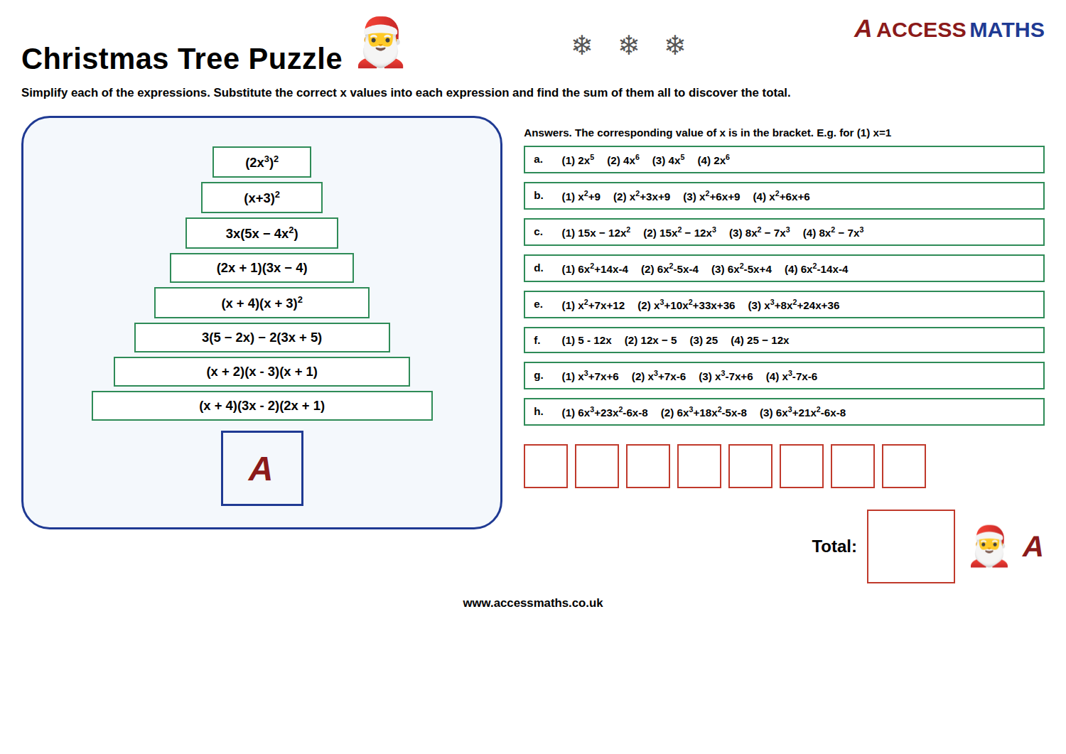Christmas Tree Puzzle 🎅
❄ ❄ ❄
A ACCESS MATHS
Simplify each of the expressions. Substitute the correct x values into each expression and find the sum of them all to discover the total.
(2x3)2
(x+3)2
3x(5x − 4x2)
(2x + 1)(3x − 4)
(x + 4)(x + 3)2
3(5 − 2x) − 2(3x + 5)
(x + 2)(x - 3)(x + 1)
(x + 4)(3x - 2)(2x + 1)
A
Answers. The corresponding value of x is in the bracket. E.g. for (1) x=1
a. (1) 2x5 (2) 4x6 (3) 4x5 (4) 2x6
b. (1) x2+9 (2) x2+3x+9 (3) x2+6x+9 (4) x2+6x+6
c. (1) 15x − 12x2 (2) 15x2 − 12x3 (3) 8x2 − 7x3 (4) 8x2 − 7x3
d. (1) 6x2+14x-4 (2) 6x2-5x-4 (3) 6x2-5x+4 (4) 6x2-14x-4
e. (1) x2+7x+12 (2) x3+10x2+33x+36 (3) x3+8x2+24x+36
f. (1) 5 - 12x (2) 12x − 5 (3) 25 (4) 25 − 12x
g. (1) x3+7x+6 (2) x3+7x-6 (3) x3-7x+6 (4) x3-7x-6
h. (1) 6x3+23x2-6x-8 (2) 6x3+18x2-5x-8 (3) 6x3+21x2-6x-8
Total:
🎅 A
www.accessmaths.co.uk